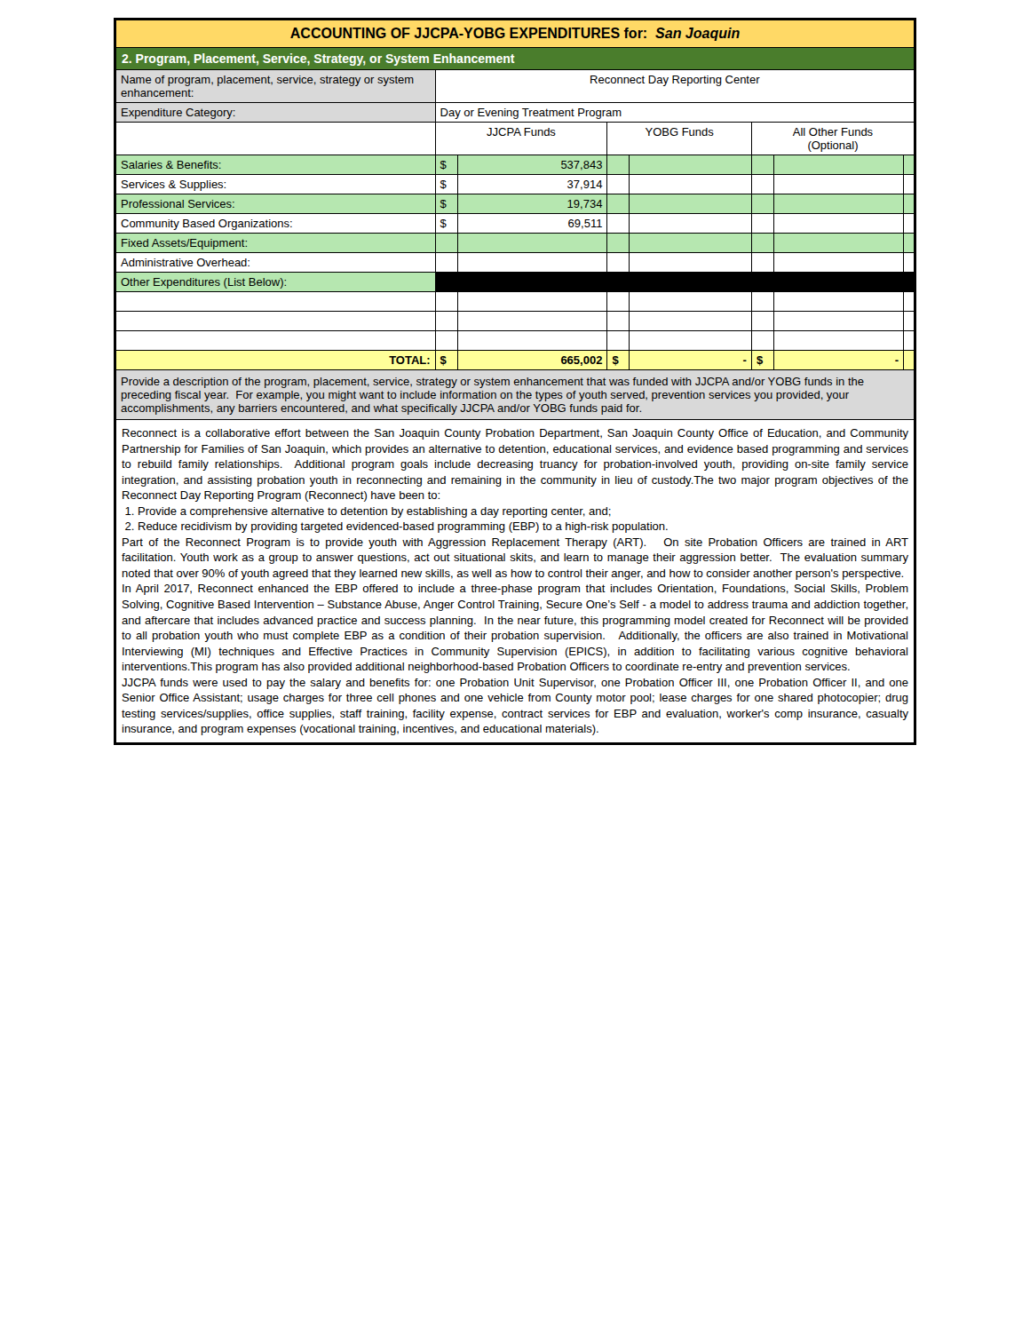| ACCOUNTING OF JJCPA-YOBG EXPENDITURES for: San Joaquin |
| 2. Program, Placement, Service, Strategy, or System Enhancement |
| Name of program, placement, service, strategy or system enhancement: | Reconnect Day Reporting Center |
| Expenditure Category: | Day or Evening Treatment Program |
| | JJCPA Funds | YOBG Funds | All Other Funds (Optional) |
| Salaries & Benefits: | $ | 537,843 | | | | | |
| Services & Supplies: | $ | 37,914 | | | | | |
| Professional Services: | $ | 19,734 | | | | | |
| Community Based Organizations: | $ | 69,511 | | | | | |
| Fixed Assets/Equipment: | | | | | | | |
| Administrative Overhead: | | | | | | | |
| Other Expenditures (List Below): | |
| TOTAL: | $ | 665,002 | $ | - | $ | - | |
| Provide a description of the program, placement, service, strategy or system enhancement that was funded with JJCPA and/or YOBG funds in the preceding fiscal year. For example, you might want to include information on the types of youth served, prevention services you provided, your accomplishments, any barriers encountered, and what specifically JJCPA and/or YOBG funds paid for. |
| Reconnect is a collaborative effort between the San Joaquin County Probation Department, San Joaquin County Office of Education, and Community Partnership for Families of San Joaquin, which provides an alternative to detention, educational services, and evidence based programming and services to rebuild family relationships. Additional program goals include decreasing truancy for probation-involved youth, providing on-site family service integration, and assisting probation youth in reconnecting and remaining in the community in lieu of custody.The two major program objectives of the Reconnect Day Reporting Program (Reconnect) have been to: Provide a comprehensive alternative to detention by establishing a day reporting center, and; Reduce recidivism by providing targeted evidenced-based programming (EBP) to a high-risk population. Part of the Reconnect Program is to provide youth with Aggression Replacement Therapy (ART). On site Probation Officers are trained in ART facilitation. Youth work as a group to answer questions, act out situational skits, and learn to manage their aggression better. The evaluation summary noted that over 90% of youth agreed that they learned new skills, as well as how to control their anger, and how to consider another person's perspective. In April 2017, Reconnect enhanced the EBP offered to include a three-phase program that includes Orientation, Foundations, Social Skills, Problem Solving, Cognitive Based Intervention – Substance Abuse, Anger Control Training, Secure One’s Self - a model to address trauma and addiction together, and aftercare that includes advanced practice and success planning. In the near future, this programming model created for Reconnect will be provided to all probation youth who must complete EBP as a condition of their probation supervision. Additionally, the officers are also trained in Motivational Interviewing (MI) techniques and Effective Practices in Community Supervision (EPICS), in addition to facilitating various cognitive behavioral interventions.This program has also provided additional neighborhood-based Probation Officers to coordinate re-entry and prevention services. JJCPA funds were used to pay the salary and benefits for: one Probation Unit Supervisor, one Probation Officer III, one Probation Officer II, and one Senior Office Assistant; usage charges for three cell phones and one vehicle from County motor pool; lease charges for one shared photocopier; drug testing services/supplies, office supplies, staff training, facility expense, contract services for EBP and evaluation, worker's comp insurance, casualty insurance, and program expenses (vocational training, incentives, and educational materials). |